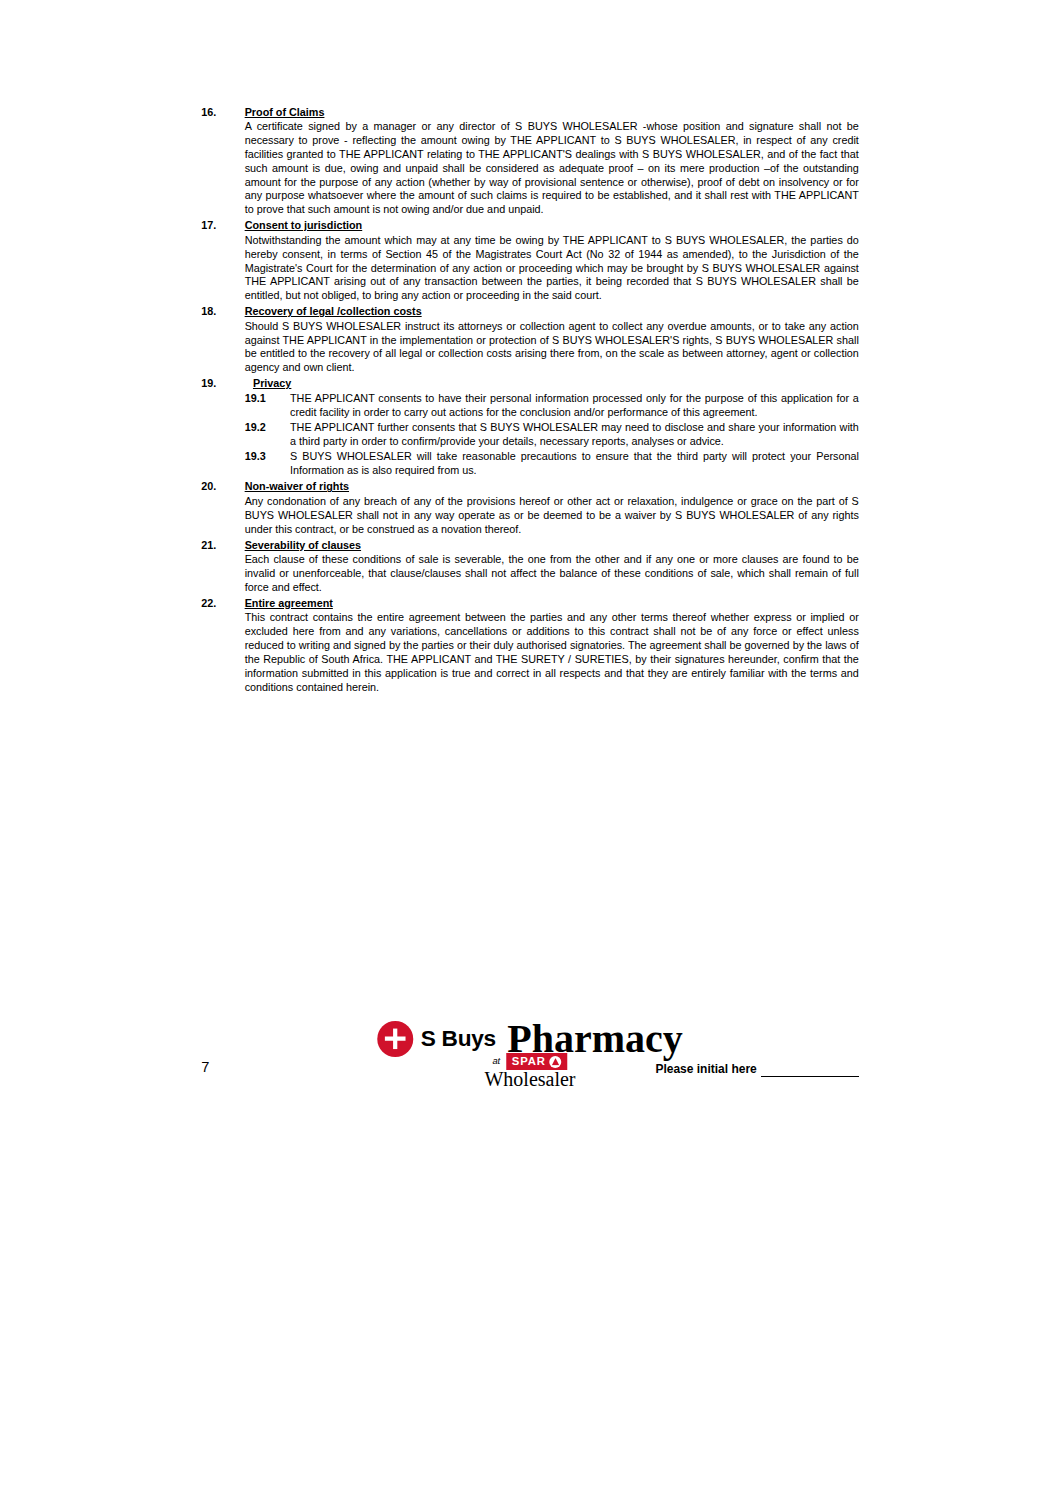16. Proof of Claims A certificate signed by a manager or any director of S BUYS WHOLESALER -whose position and signature shall not be necessary to prove - reflecting the amount owing by THE APPLICANT to S BUYS WHOLESALER, in respect of any credit facilities granted to THE APPLICANT relating to THE APPLICANT'S dealings with S BUYS WHOLESALER, and of the fact that such amount is due, owing and unpaid shall be considered as adequate proof – on its mere production –of the outstanding amount for the purpose of any action (whether by way of provisional sentence or otherwise), proof of debt on insolvency or for any purpose whatsoever where the amount of such claims is required to be established, and it shall rest with THE APPLICANT to prove that such amount is not owing and/or due and unpaid.
17. Consent to jurisdiction Notwithstanding the amount which may at any time be owing by THE APPLICANT to S BUYS WHOLESALER, the parties do hereby consent, in terms of Section 45 of the Magistrates Court Act (No 32 of 1944 as amended), to the Jurisdiction of the Magistrate's Court for the determination of any action or proceeding which may be brought by S BUYS WHOLESALER against THE APPLICANT arising out of any transaction between the parties, it being recorded that S BUYS WHOLESALER shall be entitled, but not obliged, to bring any action or proceeding in the said court.
18. Recovery of legal /collection costs Should S BUYS WHOLESALER instruct its attorneys or collection agent to collect any overdue amounts, or to take any action against THE APPLICANT in the implementation or protection of S BUYS WHOLESALER'S rights, S BUYS WHOLESALER shall be entitled to the recovery of all legal or collection costs arising there from, on the scale as between attorney, agent or collection agency and own client.
19. Privacy
19.1 THE APPLICANT consents to have their personal information processed only for the purpose of this application for a credit facility in order to carry out actions for the conclusion and/or performance of this agreement.
19.2 THE APPLICANT further consents that S BUYS WHOLESALER may need to disclose and share your information with a third party in order to confirm/provide your details, necessary reports, analyses or advice.
19.3 S BUYS WHOLESALER will take reasonable precautions to ensure that the third party will protect your Personal Information as is also required from us.
20. Non-waiver of rights Any condonation of any breach of any of the provisions hereof or other act or relaxation, indulgence or grace on the part of S BUYS WHOLESALER shall not in any way operate as or be deemed to be a waiver by S BUYS WHOLESALER of any rights under this contract, or be construed as a novation thereof.
21. Severability of clauses Each clause of these conditions of sale is severable, the one from the other and if any one or more clauses are found to be invalid or unenforceable, that clause/clauses shall not affect the balance of these conditions of sale, which shall remain of full force and effect.
22. Entire agreement This contract contains the entire agreement between the parties and any other terms thereof whether express or implied or excluded here from and any variations, cancellations or additions to this contract shall not be of any force or effect unless reduced to writing and signed by the parties or their duly authorised signatories. The agreement shall be governed by the laws of the Republic of South Africa. THE APPLICANT and THE SURETY / SURETIES, by their signatures hereunder, confirm that the information submitted in this application is true and correct in all respects and that they are entirely familiar with the terms and conditions contained herein.
7
S Buys Pharmacy
at SPAR
Wholesaler
Please initial here